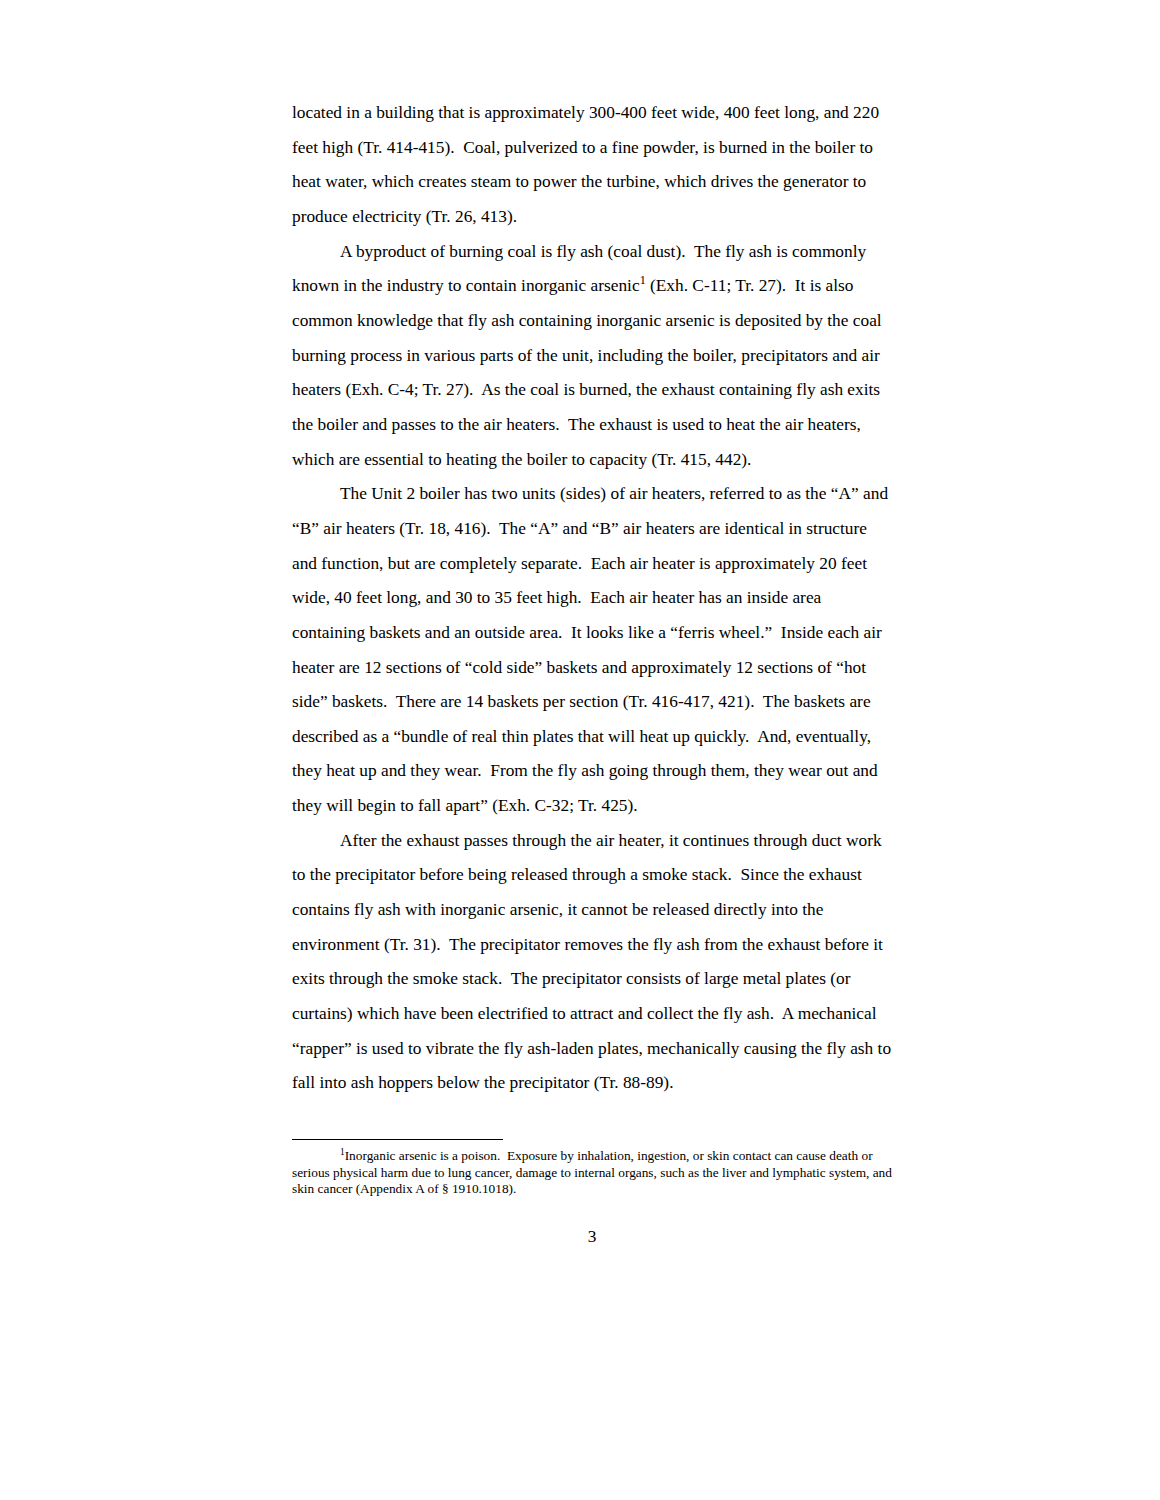located in a building that is approximately 300-400 feet wide, 400 feet long, and 220 feet high (Tr. 414-415). Coal, pulverized to a fine powder, is burned in the boiler to heat water, which creates steam to power the turbine, which drives the generator to produce electricity (Tr. 26, 413).
A byproduct of burning coal is fly ash (coal dust). The fly ash is commonly known in the industry to contain inorganic arsenic1 (Exh. C-11; Tr. 27). It is also common knowledge that fly ash containing inorganic arsenic is deposited by the coal burning process in various parts of the unit, including the boiler, precipitators and air heaters (Exh. C-4; Tr. 27). As the coal is burned, the exhaust containing fly ash exits the boiler and passes to the air heaters. The exhaust is used to heat the air heaters, which are essential to heating the boiler to capacity (Tr. 415, 442).
The Unit 2 boiler has two units (sides) of air heaters, referred to as the “A” and “B” air heaters (Tr. 18, 416). The “A” and “B” air heaters are identical in structure and function, but are completely separate. Each air heater is approximately 20 feet wide, 40 feet long, and 30 to 35 feet high. Each air heater has an inside area containing baskets and an outside area. It looks like a “ferris wheel.” Inside each air heater are 12 sections of “cold side” baskets and approximately 12 sections of “hot side” baskets. There are 14 baskets per section (Tr. 416-417, 421). The baskets are described as a “bundle of real thin plates that will heat up quickly. And, eventually, they heat up and they wear. From the fly ash going through them, they wear out and they will begin to fall apart” (Exh. C-32; Tr. 425).
After the exhaust passes through the air heater, it continues through duct work to the precipitator before being released through a smoke stack. Since the exhaust contains fly ash with inorganic arsenic, it cannot be released directly into the environment (Tr. 31). The precipitator removes the fly ash from the exhaust before it exits through the smoke stack. The precipitator consists of large metal plates (or curtains) which have been electrified to attract and collect the fly ash. A mechanical “rapper” is used to vibrate the fly ash-laden plates, mechanically causing the fly ash to fall into ash hoppers below the precipitator (Tr. 88-89).
1Inorganic arsenic is a poison. Exposure by inhalation, ingestion, or skin contact can cause death or serious physical harm due to lung cancer, damage to internal organs, such as the liver and lymphatic system, and skin cancer (Appendix A of § 1910.1018).
3